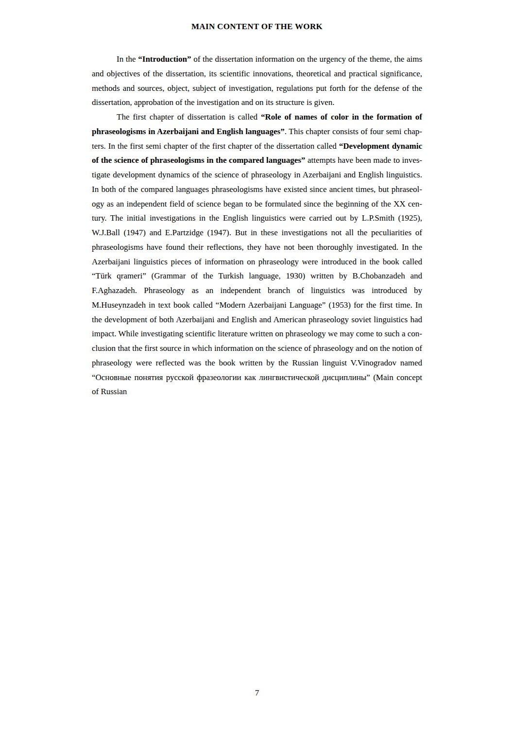Main Content of the Work
In the “Introduction” of the dissertation information on the urgency of the theme, the aims and objectives of the dissertation, its scientific innovations, theoretical and practical significance, methods and sources, object, subject of investigation, regulations put forth for the defense of the dissertation, approbation of the investigation and on its structure is given.
The first chapter of dissertation is called “Role of names of color in the formation of phraseologisms in Azerbaijani and English languages”. This chapter consists of four semi chapters. In the first semi chapter of the first chapter of the dissertation called “Development dynamic of the science of phraseologisms in the compared languages” attempts have been made to investigate development dynamics of the science of phraseology in Azerbaijani and English linguistics. In both of the compared languages phraseologisms have existed since ancient times, but phraseology as an independent field of science began to be formulated since the beginning of the XX century. The initial investigations in the English linguistics were carried out by L.P.Smith (1925), W.J.Ball (1947) and E.Partzidge (1947). But in these investigations not all the peculiarities of phraseologisms have found their reflections, they have not been thoroughly investigated. In the Azerbaijani linguistics pieces of information on phraseology were introduced in the book called “Türk qrameri” (Grammar of the Turkish language, 1930) written by B.Chobanzadeh and F.Aghazadeh. Phraseology as an independent branch of linguistics was introduced by M.Huseynzadeh in text book called “Modern Azerbaijani Language” (1953) for the first time. In the development of both Azerbaijani and English and American phraseology soviet linguistics had impact. While investigating scientific literature written on phraseology we may come to such a conclusion that the first source in which information on the science of phraseology and on the notion of phraseology were reflected was the book written by the Russian linguist V.Vinogradov named “Основные понятия русской фразеологии как лингвистической дисциплины” (Main concept of Russian
7